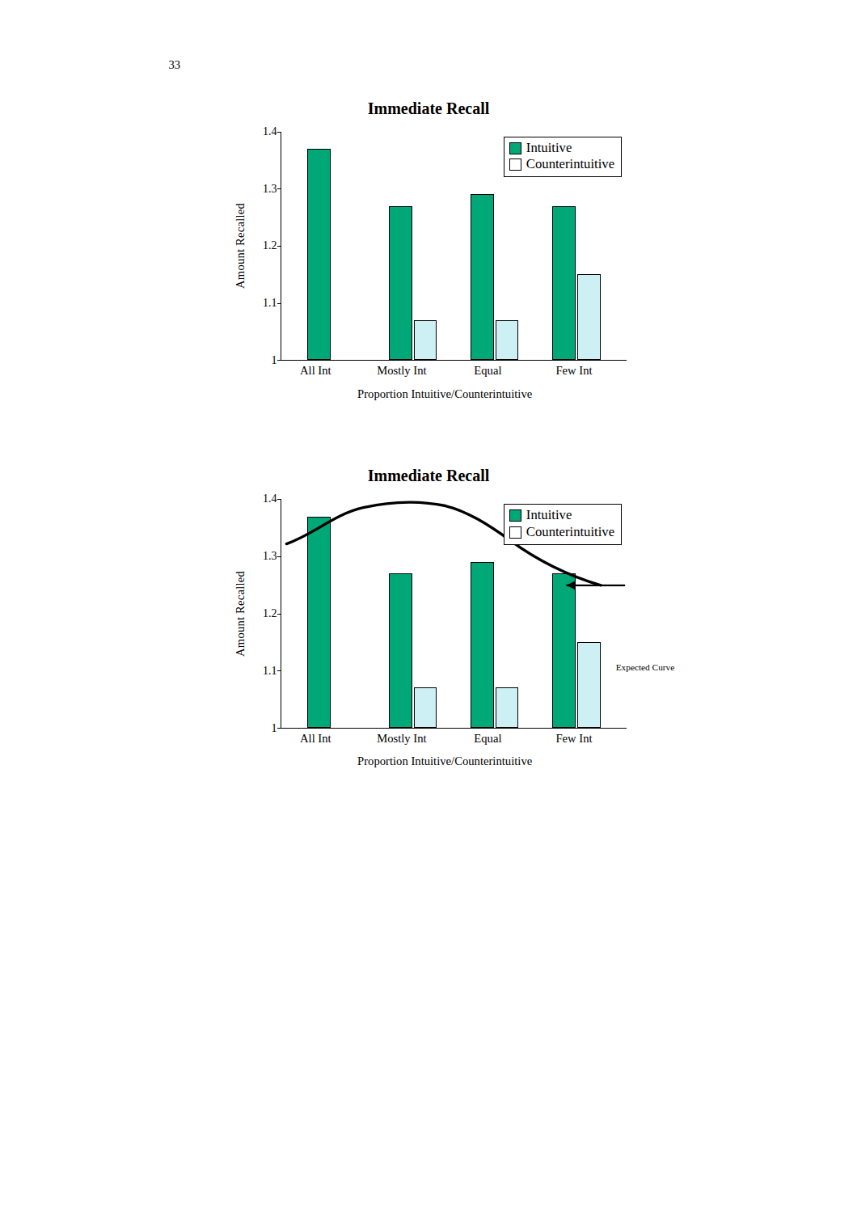33
Immediate Recall
Amount Recalled
1.4 1.3 1.2 1.1 1
Intuitive
Counterintuitive
All Int Mostly Int Equal Few Int
Proportion Intuitive/Counterintuitive
Immediate Recall
Amount Recalled
1.4 1.3 1.2 1.1 1
Intuitive
Counterintuitive
Expected Curve
All Int Mostly Int Equal Few Int
Proportion Intuitive/Counterintuitive